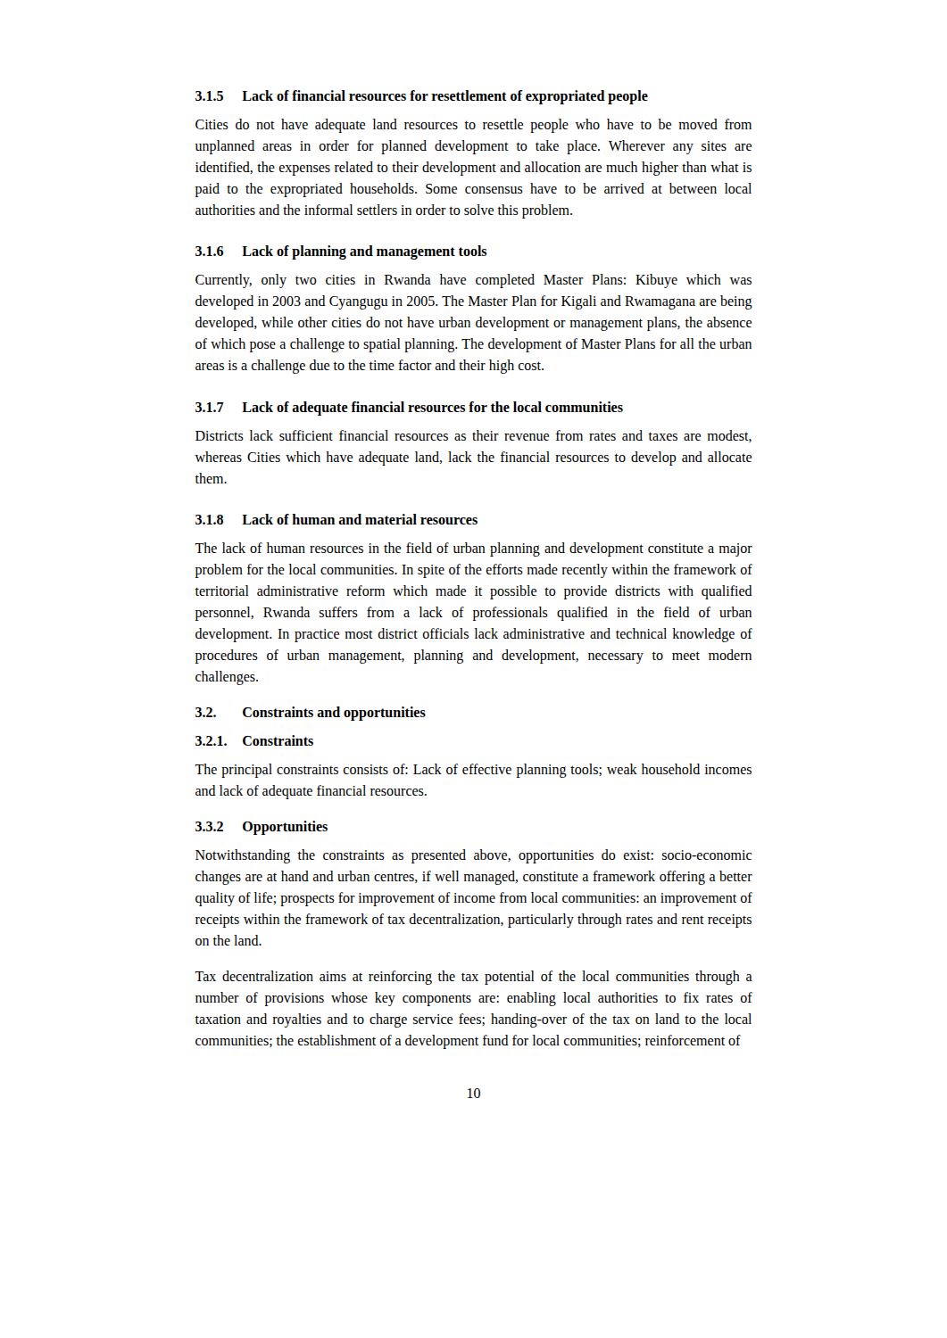3.1.5 Lack of financial resources for resettlement of expropriated people
Cities do not have adequate land resources to resettle people who have to be moved from unplanned areas in order for planned development to take place. Wherever any sites are identified, the expenses related to their development and allocation are much higher than what is paid to the expropriated households. Some consensus have to be arrived at between local authorities and the informal settlers in order to solve this problem.
3.1.6 Lack of planning and management tools
Currently, only two cities in Rwanda have completed Master Plans: Kibuye which was developed in 2003 and Cyangugu in 2005. The Master Plan for Kigali and Rwamagana are being developed, while other cities do not have urban development or management plans, the absence of which pose a challenge to spatial planning. The development of Master Plans for all the urban areas is a challenge due to the time factor and their high cost.
3.1.7 Lack of adequate financial resources for the local communities
Districts lack sufficient financial resources as their revenue from rates and taxes are modest, whereas Cities which have adequate land, lack the financial resources to develop and allocate them.
3.1.8 Lack of human and material resources
The lack of human resources in the field of urban planning and development constitute a major problem for the local communities. In spite of the efforts made recently within the framework of territorial administrative reform which made it possible to provide districts with qualified personnel, Rwanda suffers from a lack of professionals qualified in the field of urban development. In practice most district officials lack administrative and technical knowledge of procedures of urban management, planning and development, necessary to meet modern challenges.
3.2. Constraints and opportunities
3.2.1. Constraints
The principal constraints consists of: Lack of effective planning tools; weak household incomes and lack of adequate financial resources.
3.3.2 Opportunities
Notwithstanding the constraints as presented above, opportunities do exist: socio-economic changes are at hand and urban centres, if well managed, constitute a framework offering a better quality of life; prospects for improvement of income from local communities: an improvement of receipts within the framework of tax decentralization, particularly through rates and rent receipts on the land.
Tax decentralization aims at reinforcing the tax potential of the local communities through a number of provisions whose key components are: enabling local authorities to fix rates of taxation and royalties and to charge service fees; handing-over of the tax on land to the local communities; the establishment of a development fund for local communities; reinforcement of
10